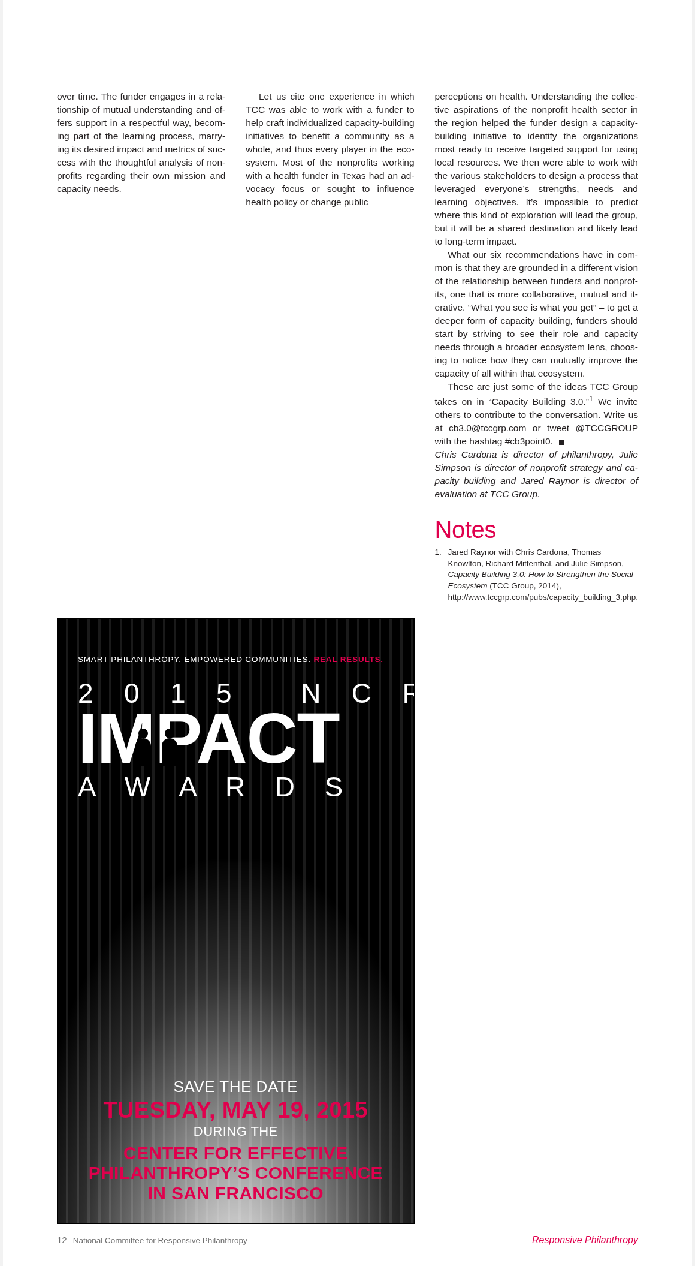over time. The funder engages in a relationship of mutual understanding and offers support in a respectful way, becoming part of the learning process, marrying its desired impact and metrics of success with the thoughtful analysis of nonprofits regarding their own mission and capacity needs.
Let us cite one experience in which TCC was able to work with a funder to help craft individualized capacity-building initiatives to benefit a community as a whole, and thus every player in the ecosystem. Most of the nonprofits working with a health funder in Texas had an advocacy focus or sought to influence health policy or change public
perceptions on health. Understanding the collective aspirations of the nonprofit health sector in the region helped the funder design a capacity-building initiative to identify the organizations most ready to receive targeted support for using local resources. We then were able to work with the various stakeholders to design a process that leveraged everyone’s strengths, needs and learning objectives. It’s impossible to predict where this kind of exploration will lead the group, but it will be a shared destination and likely lead to long-term impact.
What our six recommendations have in common is that they are grounded in a different vision of the relationship between funders and nonprofits, one that is more collaborative, mutual and iterative. “What you see is what you get” – to get a deeper form of capacity building, funders should start by striving to see their role and capacity needs through a broader ecosystem lens, choosing to notice how they can mutually improve the capacity of all within that ecosystem.
These are just some of the ideas TCC Group takes on in “Capacity Building 3.0.”1 We invite others to contribute to the conversation. Write us at cb3.0@tccgrp.com or tweet @TCCGROUP with the hashtag #cb3point0.
Chris Cardona is director of philanthropy, Julie Simpson is director of nonprofit strategy and capacity building and Jared Raynor is director of evaluation at TCC Group.
Notes
Jared Raynor with Chris Cardona, Thomas Knowlton, Richard Mittenthal, and Julie Simpson, Capacity Building 3.0: How to Strengthen the Social Ecosystem (TCC Group, 2014), http://www.tccgrp.com/pubs/capacity_building_3.php.
Smart philanthropy. Empowered communities. Real results.
2 0 1 5 N C R P
IMPACT
A W A R D S
SAVE THE DATE
TUESDAY, MAY 19, 2015
DURING THE
CENTER FOR EFFECTIVE
PHILANTHROPY’S CONFERENCE
IN SAN FRANCISCO
12 National Committee for Responsive Philanthropy
Responsive Philanthropy